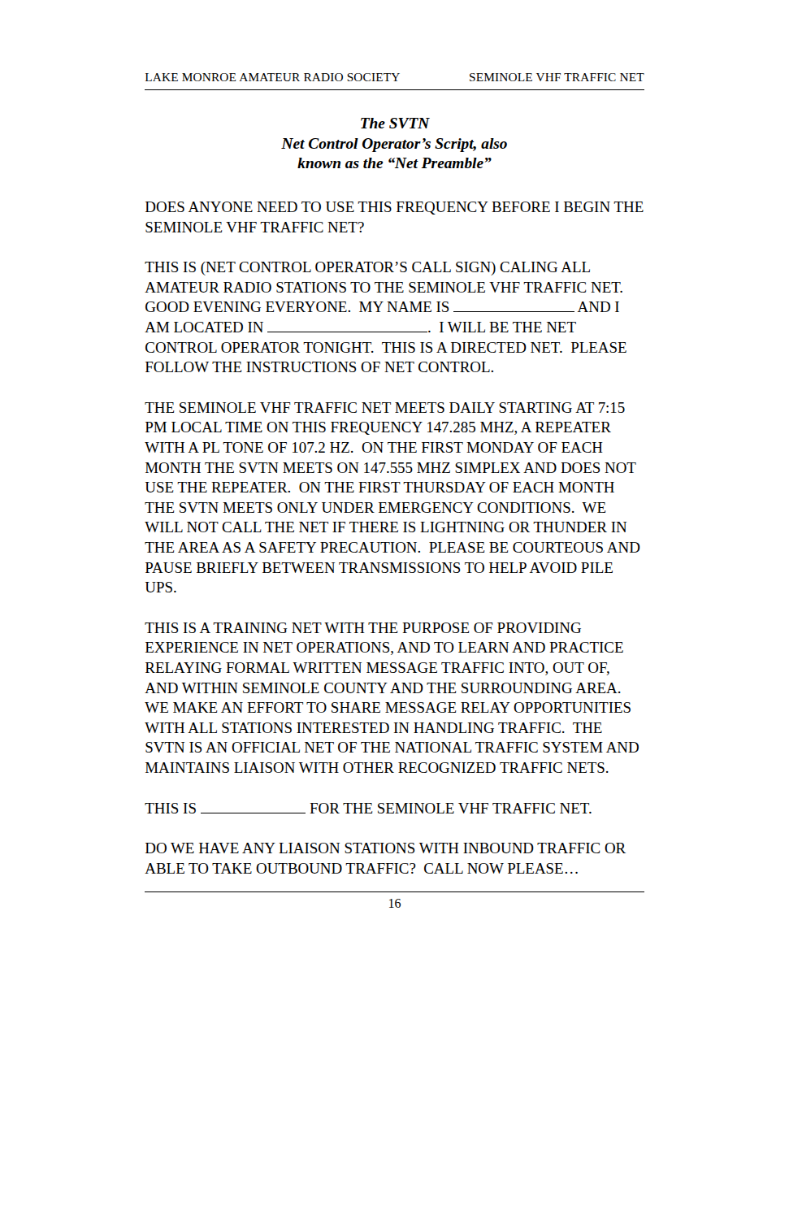LAKE MONROE AMATEUR RADIO SOCIETY SEMINOLE VHF TRAFFIC NET
The SVTN
Net Control Operator’s Script, also
known as the “Net Preamble”
DOES ANYONE NEED TO USE THIS FREQUENCY BEFORE I BEGIN THE SEMINOLE VHF TRAFFIC NET?
THIS IS (NET CONTROL OPERATOR’S CALL SIGN) CALING ALL AMATEUR RADIO STATIONS TO THE SEMINOLE VHF TRAFFIC NET. GOOD EVENING EVERYONE. MY NAME IS AND I AM LOCATED IN . I WILL BE THE NET CONTROL OPERATOR TONIGHT. THIS IS A DIRECTED NET. PLEASE FOLLOW THE INSTRUCTIONS OF NET CONTROL.
THE SEMINOLE VHF TRAFFIC NET MEETS DAILY STARTING AT 7:15 PM LOCAL TIME ON THIS FREQUENCY 147.285 MHZ, A REPEATER WITH A PL TONE OF 107.2 HZ. ON THE FIRST MONDAY OF EACH MONTH THE SVTN MEETS ON 147.555 MHZ SIMPLEX AND DOES NOT USE THE REPEATER. ON THE FIRST THURSDAY OF EACH MONTH THE SVTN MEETS ONLY UNDER EMERGENCY CONDITIONS. WE WILL NOT CALL THE NET IF THERE IS LIGHTNING OR THUNDER IN THE AREA AS A SAFETY PRECAUTION. PLEASE BE COURTEOUS AND PAUSE BRIEFLY BETWEEN TRANSMISSIONS TO HELP AVOID PILE UPS.
THIS IS A TRAINING NET WITH THE PURPOSE OF PROVIDING EXPERIENCE IN NET OPERATIONS, AND TO LEARN AND PRACTICE RELAYING FORMAL WRITTEN MESSAGE TRAFFIC INTO, OUT OF, AND WITHIN SEMINOLE COUNTY AND THE SURROUNDING AREA. WE MAKE AN EFFORT TO SHARE MESSAGE RELAY OPPORTUNITIES WITH ALL STATIONS INTERESTED IN HANDLING TRAFFIC. THE SVTN IS AN OFFICIAL NET OF THE NATIONAL TRAFFIC SYSTEM AND MAINTAINS LIAISON WITH OTHER RECOGNIZED TRAFFIC NETS.
THIS IS FOR THE SEMINOLE VHF TRAFFIC NET.
DO WE HAVE ANY LIAISON STATIONS WITH INBOUND TRAFFIC OR ABLE TO TAKE OUTBOUND TRAFFIC? CALL NOW PLEASE…
16